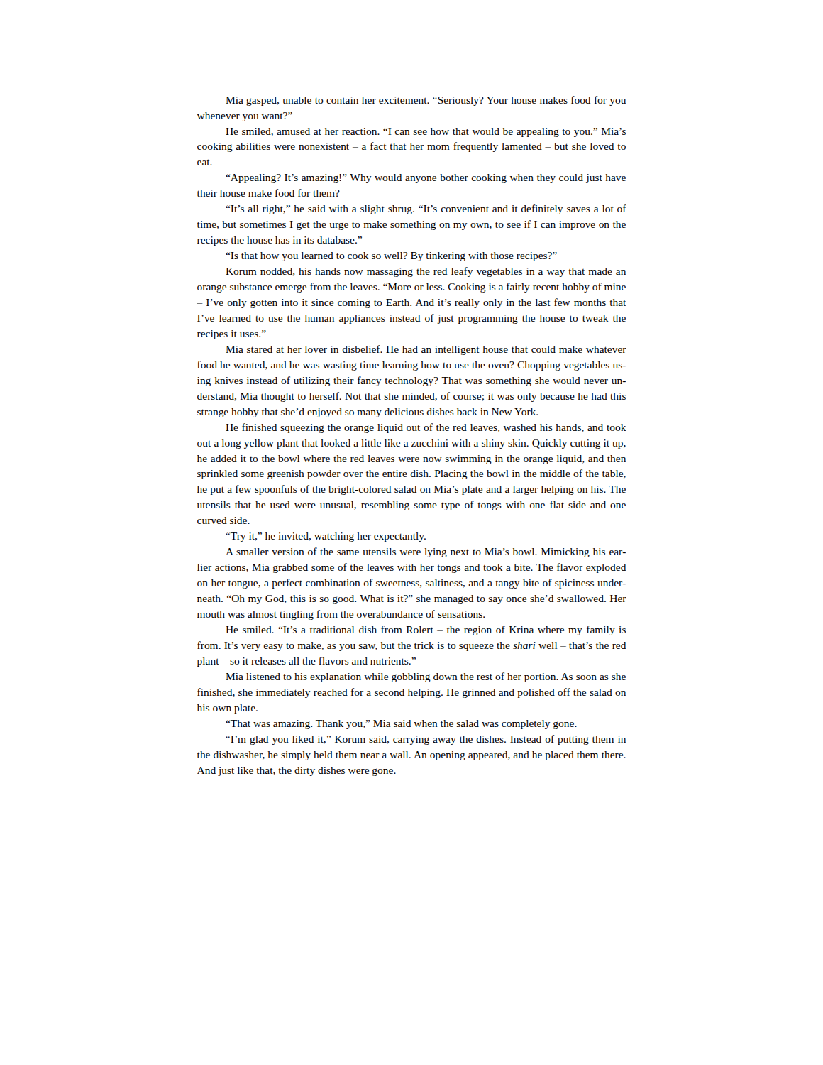Mia gasped, unable to contain her excitement. “Seriously? Your house makes food for you whenever you want?”
He smiled, amused at her reaction. “I can see how that would be appealing to you.” Mia’s cooking abilities were nonexistent – a fact that her mom frequently lamented – but she loved to eat.
“Appealing? It’s amazing!” Why would anyone bother cooking when they could just have their house make food for them?
“It’s all right,” he said with a slight shrug. “It’s convenient and it definitely saves a lot of time, but sometimes I get the urge to make something on my own, to see if I can improve on the recipes the house has in its database.”
“Is that how you learned to cook so well? By tinkering with those recipes?”
Korum nodded, his hands now massaging the red leafy vegetables in a way that made an orange substance emerge from the leaves. “More or less. Cooking is a fairly recent hobby of mine – I’ve only gotten into it since coming to Earth. And it’s really only in the last few months that I’ve learned to use the human appliances instead of just programming the house to tweak the recipes it uses.”
Mia stared at her lover in disbelief. He had an intelligent house that could make whatever food he wanted, and he was wasting time learning how to use the oven? Chopping vegetables using knives instead of utilizing their fancy technology? That was something she would never understand, Mia thought to herself. Not that she minded, of course; it was only because he had this strange hobby that she’d enjoyed so many delicious dishes back in New York.
He finished squeezing the orange liquid out of the red leaves, washed his hands, and took out a long yellow plant that looked a little like a zucchini with a shiny skin. Quickly cutting it up, he added it to the bowl where the red leaves were now swimming in the orange liquid, and then sprinkled some greenish powder over the entire dish. Placing the bowl in the middle of the table, he put a few spoonfuls of the bright-colored salad on Mia’s plate and a larger helping on his. The utensils that he used were unusual, resembling some type of tongs with one flat side and one curved side.
“Try it,” he invited, watching her expectantly.
A smaller version of the same utensils were lying next to Mia’s bowl. Mimicking his earlier actions, Mia grabbed some of the leaves with her tongs and took a bite. The flavor exploded on her tongue, a perfect combination of sweetness, saltiness, and a tangy bite of spiciness underneath. “Oh my God, this is so good. What is it?” she managed to say once she’d swallowed. Her mouth was almost tingling from the overabundance of sensations.
He smiled. “It’s a traditional dish from Rolert – the region of Krina where my family is from. It’s very easy to make, as you saw, but the trick is to squeeze the shari well – that’s the red plant – so it releases all the flavors and nutrients.”
Mia listened to his explanation while gobbling down the rest of her portion. As soon as she finished, she immediately reached for a second helping. He grinned and polished off the salad on his own plate.
“That was amazing. Thank you,” Mia said when the salad was completely gone.
“I’m glad you liked it,” Korum said, carrying away the dishes. Instead of putting them in the dishwasher, he simply held them near a wall. An opening appeared, and he placed them there. And just like that, the dirty dishes were gone.